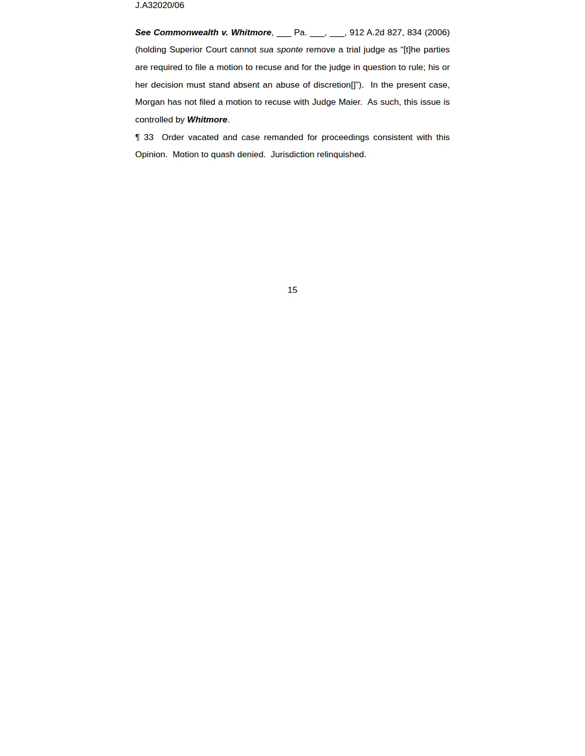J.A32020/06
See Commonwealth v. Whitmore, ___ Pa. ___, ___, 912 A.2d 827, 834 (2006) (holding Superior Court cannot sua sponte remove a trial judge as “[t]he parties are required to file a motion to recuse and for the judge in question to rule; his or her decision must stand absent an abuse of discretion[]”). In the present case, Morgan has not filed a motion to recuse with Judge Maier. As such, this issue is controlled by Whitmore.
¶ 33 Order vacated and case remanded for proceedings consistent with this Opinion. Motion to quash denied. Jurisdiction relinquished.
15